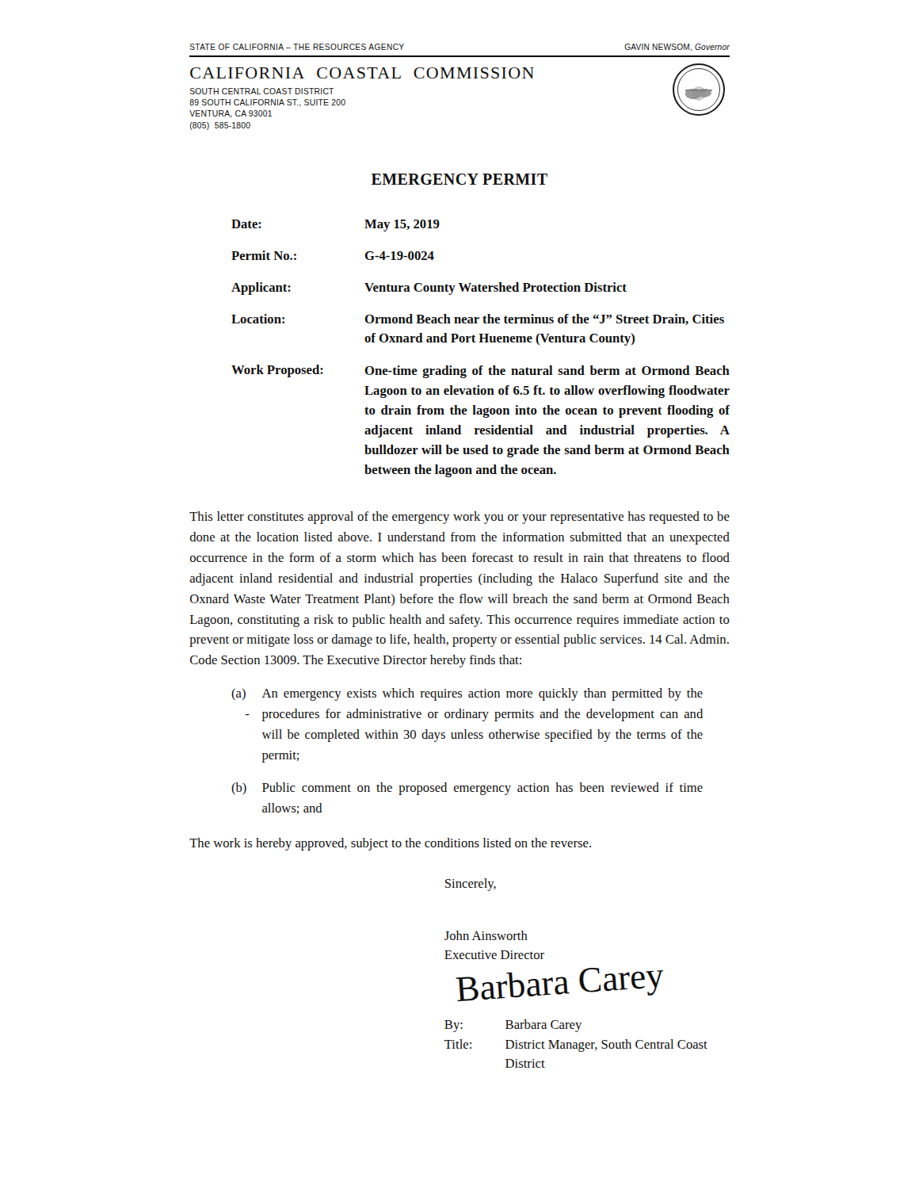State of California – The Resources Agency
GAVIN NEWSOM, Governor
CALIFORNIA COASTAL COMMISSION
South Central Coast District
89 South California St., Suite 200
Ventura, CA 93001
(805) 585-1800
EMERGENCY PERMIT
| Date: | May 15, 2019 |
| Permit No.: | G-4-19-0024 |
| Applicant: | Ventura County Watershed Protection District |
| Location: | Ormond Beach near the terminus of the “J” Street Drain, Cities of Oxnard and Port Hueneme (Ventura County) |
| Work Proposed: | One-time grading of the natural sand berm at Ormond Beach Lagoon to an elevation of 6.5 ft. to allow overflowing floodwater to drain from the lagoon into the ocean to prevent flooding of adjacent inland residential and industrial properties. A bulldozer will be used to grade the sand berm at Ormond Beach between the lagoon and the ocean. |
This letter constitutes approval of the emergency work you or your representative has requested to be done at the location listed above. I understand from the information submitted that an unexpected occurrence in the form of a storm which has been forecast to result in rain that threatens to flood adjacent inland residential and industrial properties (including the Halaco Superfund site and the Oxnard Waste Water Treatment Plant) before the flow will breach the sand berm at Ormond Beach Lagoon, constituting a risk to public health and safety. This occurrence requires immediate action to prevent or mitigate loss or damage to life, health, property or essential public services. 14 Cal. Admin. Code Section 13009. The Executive Director hereby finds that:
(a) An emergency exists which requires action more quickly than permitted by the procedures for administrative or ordinary permits and the development can and will be completed within 30 days unless otherwise specified by the terms of the permit;
(b) Public comment on the proposed emergency action has been reviewed if time allows; and
The work is hereby approved, subject to the conditions listed on the reverse.
Sincerely,
John Ainsworth
Executive Director
Barbara Carey
By: Barbara Carey
Title: District Manager, South Central Coast District